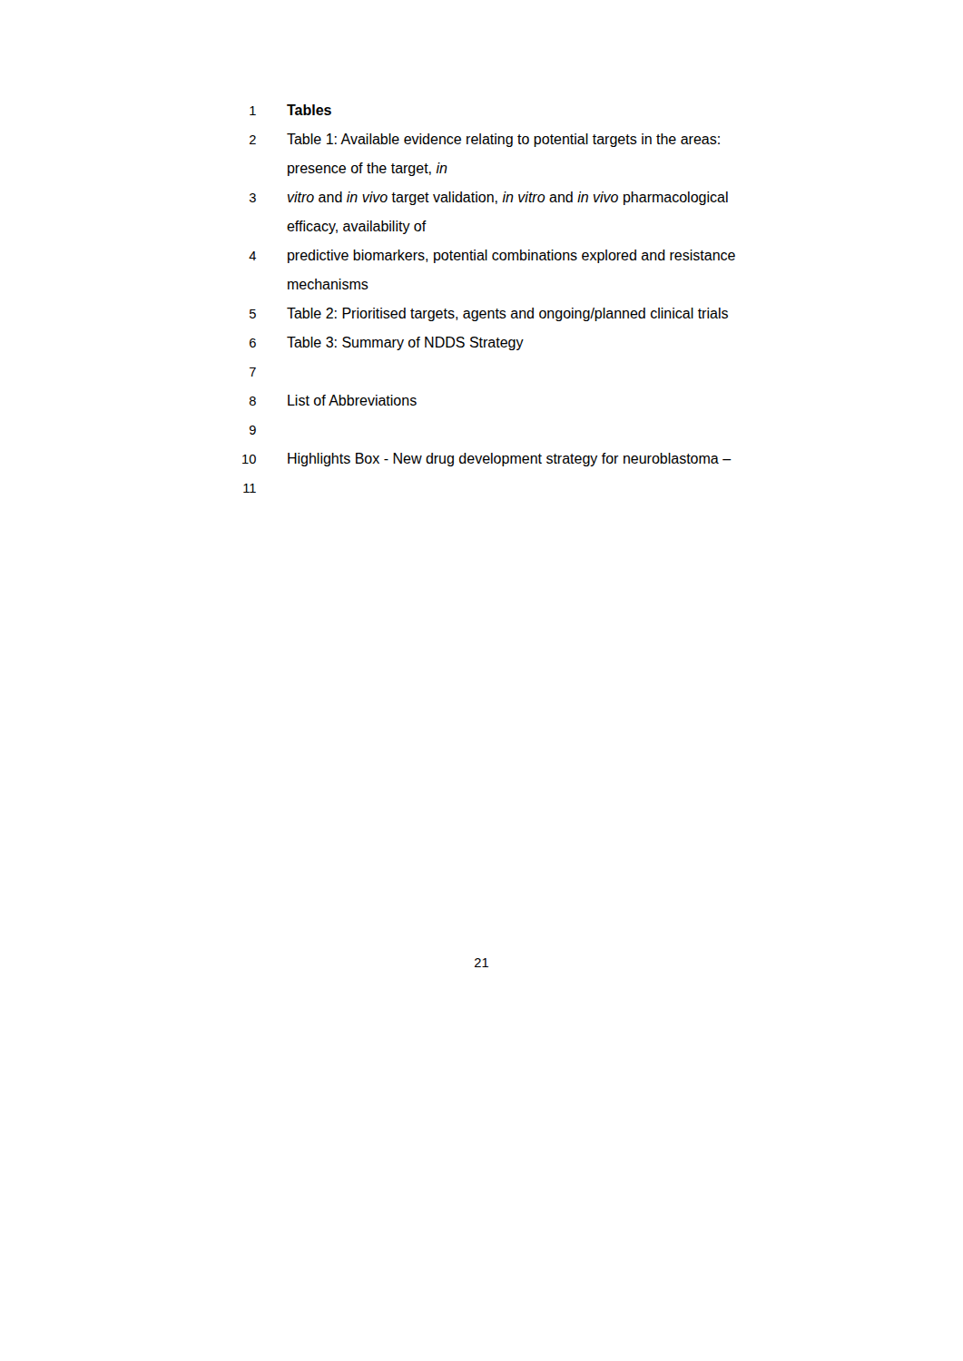1
Tables
2
Table 1: Available evidence relating to potential targets in the areas: presence of the target, in
3
vitro and in vivo target validation, in vitro and in vivo pharmacological efficacy, availability of
4
predictive biomarkers, potential combinations explored and resistance mechanisms
5
Table 2: Prioritised targets, agents and ongoing/planned clinical trials
6
Table 3: Summary of NDDS Strategy
7
8
List of Abbreviations
9
10
Highlights Box - New drug development strategy for neuroblastoma –
11
21